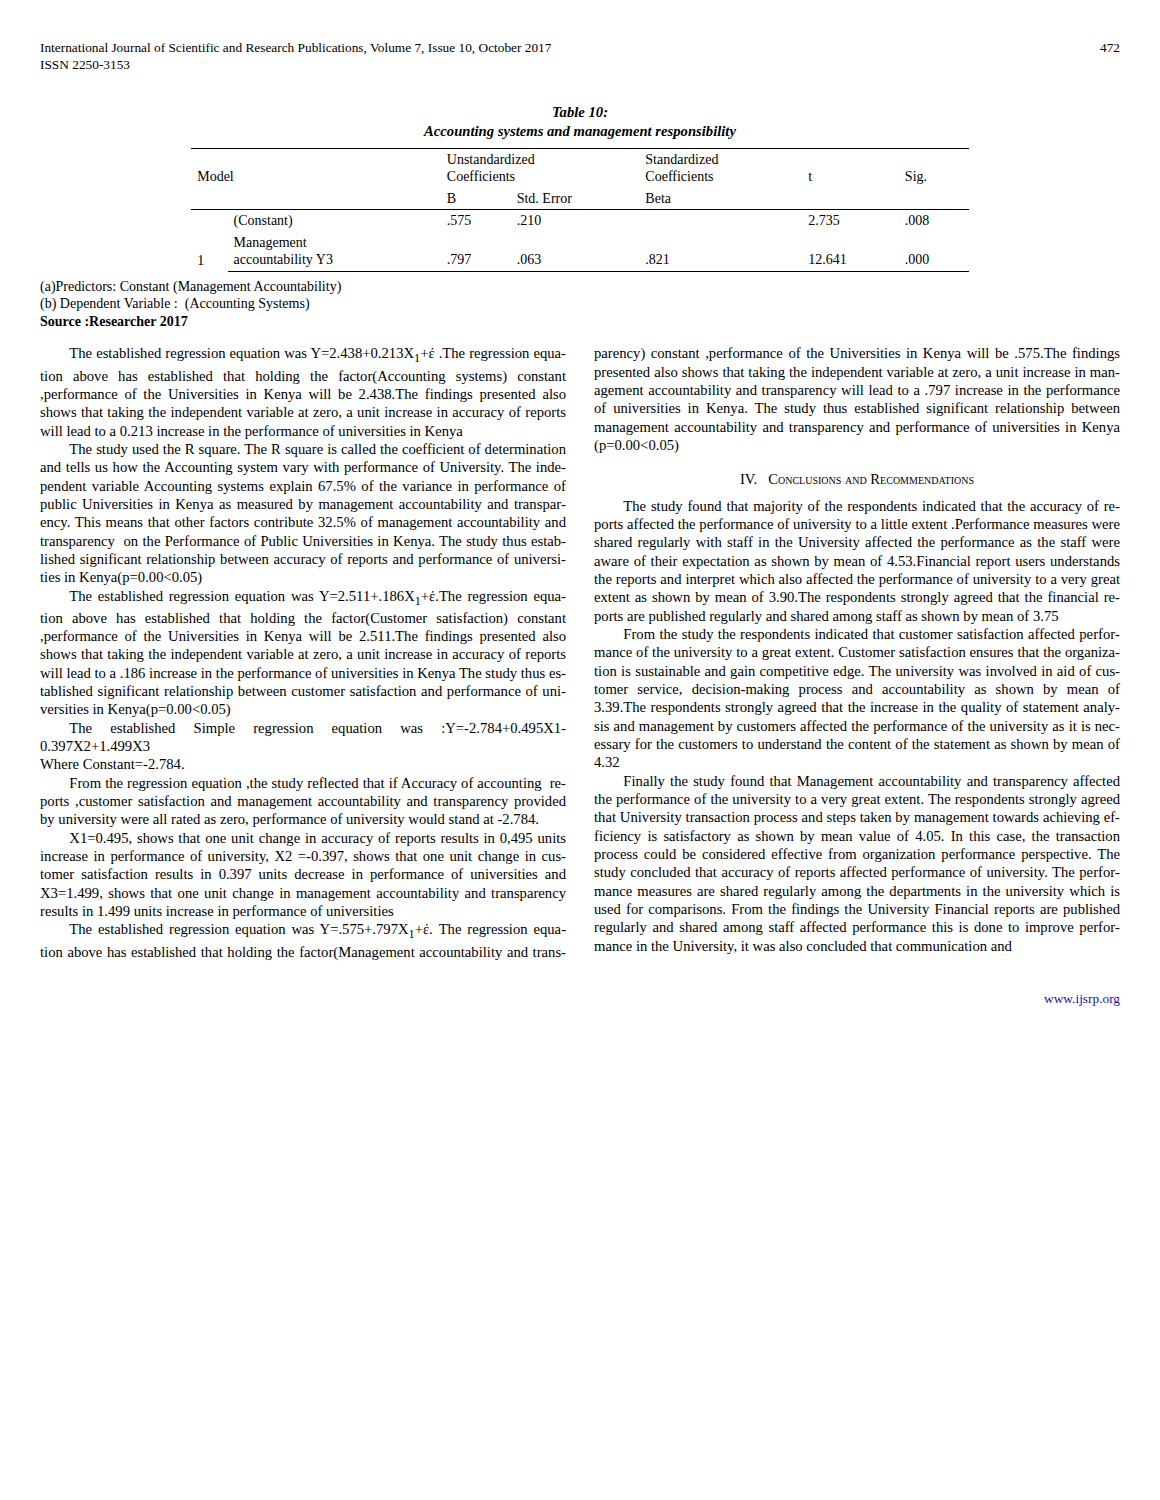International Journal of Scientific and Research Publications, Volume 7, Issue 10, October 2017
ISSN 2250-3153
472
Table 10:
Accounting systems and management responsibility
| Model | Unstandardized Coefficients | Standardized Coefficients | t | Sig. |
| --- | --- | --- | --- | --- |
| | B | Std. Error | Beta | | |
| 1 | (Constant) | .575 | .210 | | 2.735 | .008 |
| Management accountability Y3 | .797 | .063 | .821 | 12.641 | .000 |
(a)Predictors: Constant (Management Accountability)
(b) Dependent Variable : (Accounting Systems)
Source :Researcher 2017
The established regression equation was Y=2.438+0.213X1+έ .The regression equation above has established that holding the factor(Accounting systems) constant ,performance of the Universities in Kenya will be 2.438.The findings presented also shows that taking the independent variable at zero, a unit increase in accuracy of reports will lead to a 0.213 increase in the performance of universities in Kenya
The study used the R square. The R square is called the coefficient of determination and tells us how the Accounting system vary with performance of University. The independent variable Accounting systems explain 67.5% of the variance in performance of public Universities in Kenya as measured by management accountability and transparency. This means that other factors contribute 32.5% of management accountability and transparency on the Performance of Public Universities in Kenya. The study thus established significant relationship between accuracy of reports and performance of universities in Kenya(p=0.00<0.05)
The established regression equation was Y=2.511+.186X1+έ.The regression equation above has established that holding the factor(Customer satisfaction) constant ,performance of the Universities in Kenya will be 2.511.The findings presented also shows that taking the independent variable at zero, a unit increase in accuracy of reports will lead to a .186 increase in the performance of universities in Kenya The study thus established significant relationship between customer satisfaction and performance of universities in Kenya(p=0.00<0.05)
The established Simple regression equation was :Y=-2.784+0.495X1-0.397X2+1.499X3
Where Constant=-2.784.
From the regression equation ,the study reflected that if Accuracy of accounting reports ,customer satisfaction and management accountability and transparency provided by university were all rated as zero, performance of university would stand at -2.784.
X1=0.495, shows that one unit change in accuracy of reports results in 0,495 units increase in performance of university, X2 =-0.397, shows that one unit change in customer satisfaction results in 0.397 units decrease in performance of universities and X3=1.499, shows that one unit change in management accountability and transparency results in 1.499 units increase in performance of universities
The established regression equation was Y=.575+.797X1+έ. The regression equation above has established that holding the factor(Management accountability and transparency) constant ,performance of the Universities in Kenya will be .575.The findings presented also shows that taking the independent variable at zero, a unit increase in management accountability and transparency will lead to a .797 increase in the performance of universities in Kenya. The study thus established significant relationship between management accountability and transparency and performance of universities in Kenya (p=0.00<0.05)
IV. Conclusions and Recommendations
The study found that majority of the respondents indicated that the accuracy of reports affected the performance of university to a little extent .Performance measures were shared regularly with staff in the University affected the performance as the staff were aware of their expectation as shown by mean of 4.53.Financial report users understands the reports and interpret which also affected the performance of university to a very great extent as shown by mean of 3.90.The respondents strongly agreed that the financial reports are published regularly and shared among staff as shown by mean of 3.75
From the study the respondents indicated that customer satisfaction affected performance of the university to a great extent. Customer satisfaction ensures that the organization is sustainable and gain competitive edge. The university was involved in aid of customer service, decision-making process and accountability as shown by mean of 3.39.The respondents strongly agreed that the increase in the quality of statement analysis and management by customers affected the performance of the university as it is necessary for the customers to understand the content of the statement as shown by mean of 4.32
Finally the study found that Management accountability and transparency affected the performance of the university to a very great extent. The respondents strongly agreed that University transaction process and steps taken by management towards achieving efficiency is satisfactory as shown by mean value of 4.05. In this case, the transaction process could be considered effective from organization performance perspective. The study concluded that accuracy of reports affected performance of university. The performance measures are shared regularly among the departments in the university which is used for comparisons. From the findings the University Financial reports are published regularly and shared among staff affected performance this is done to improve performance in the University, it was also concluded that communication and
www.ijsrp.org